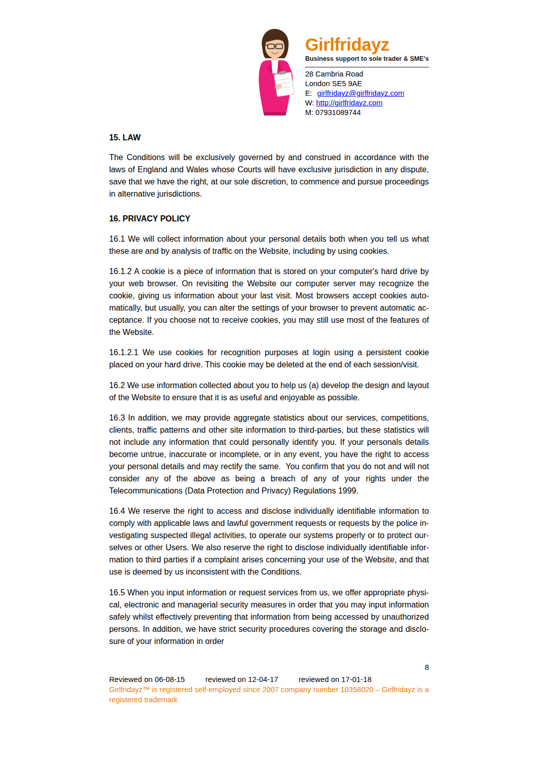Girlfridayz
Business support to sole trader & SME's
28 Cambria Road
London SE5 9AE
E: girlfridayz@girlfridayz.com
W: http://girlfridayz.com
M: 07931089744
15. LAW
The Conditions will be exclusively governed by and construed in accordance with the laws of England and Wales whose Courts will have exclusive jurisdiction in any dispute, save that we have the right, at our sole discretion, to commence and pursue proceedings in alternative jurisdictions.
16. PRIVACY POLICY
16.1 We will collect information about your personal details both when you tell us what these are and by analysis of traffic on the Website, including by using cookies.
16.1.2 A cookie is a piece of information that is stored on your computer's hard drive by your web browser. On revisiting the Website our computer server may recognize the cookie, giving us information about your last visit. Most browsers accept cookies automatically, but usually, you can alter the settings of your browser to prevent automatic acceptance. If you choose not to receive cookies, you may still use most of the features of the Website.
16.1.2.1 We use cookies for recognition purposes at login using a persistent cookie placed on your hard drive. This cookie may be deleted at the end of each session/visit.
16.2 We use information collected about you to help us (a) develop the design and layout of the Website to ensure that it is as useful and enjoyable as possible.
16.3 In addition, we may provide aggregate statistics about our services, competitions, clients, traffic patterns and other site information to third-parties, but these statistics will not include any information that could personally identify you. If your personals details become untrue, inaccurate or incomplete, or in any event, you have the right to access your personal details and may rectify the same. You confirm that you do not and will not consider any of the above as being a breach of any of your rights under the Telecommunications (Data Protection and Privacy) Regulations 1999.
16.4 We reserve the right to access and disclose individually identifiable information to comply with applicable laws and lawful government requests or requests by the police investigating suspected illegal activities, to operate our systems properly or to protect ourselves or other Users. We also reserve the right to disclose individually identifiable information to third parties if a complaint arises concerning your use of the Website, and that use is deemed by us inconsistent with the Conditions.
16.5 When you input information or request services from us, we offer appropriate physical, electronic and managerial security measures in order that you may input information safely whilst effectively preventing that information from being accessed by unauthorized persons. In addition, we have strict security procedures covering the storage and disclosure of your information in order
8
Reviewed on 06-08-15 reviewed on 12-04-17 reviewed on 17-01-18
Girlfridayz™ is registered self-employed since 2007 company number 10358020 – Girlfridayz is a registered trademark